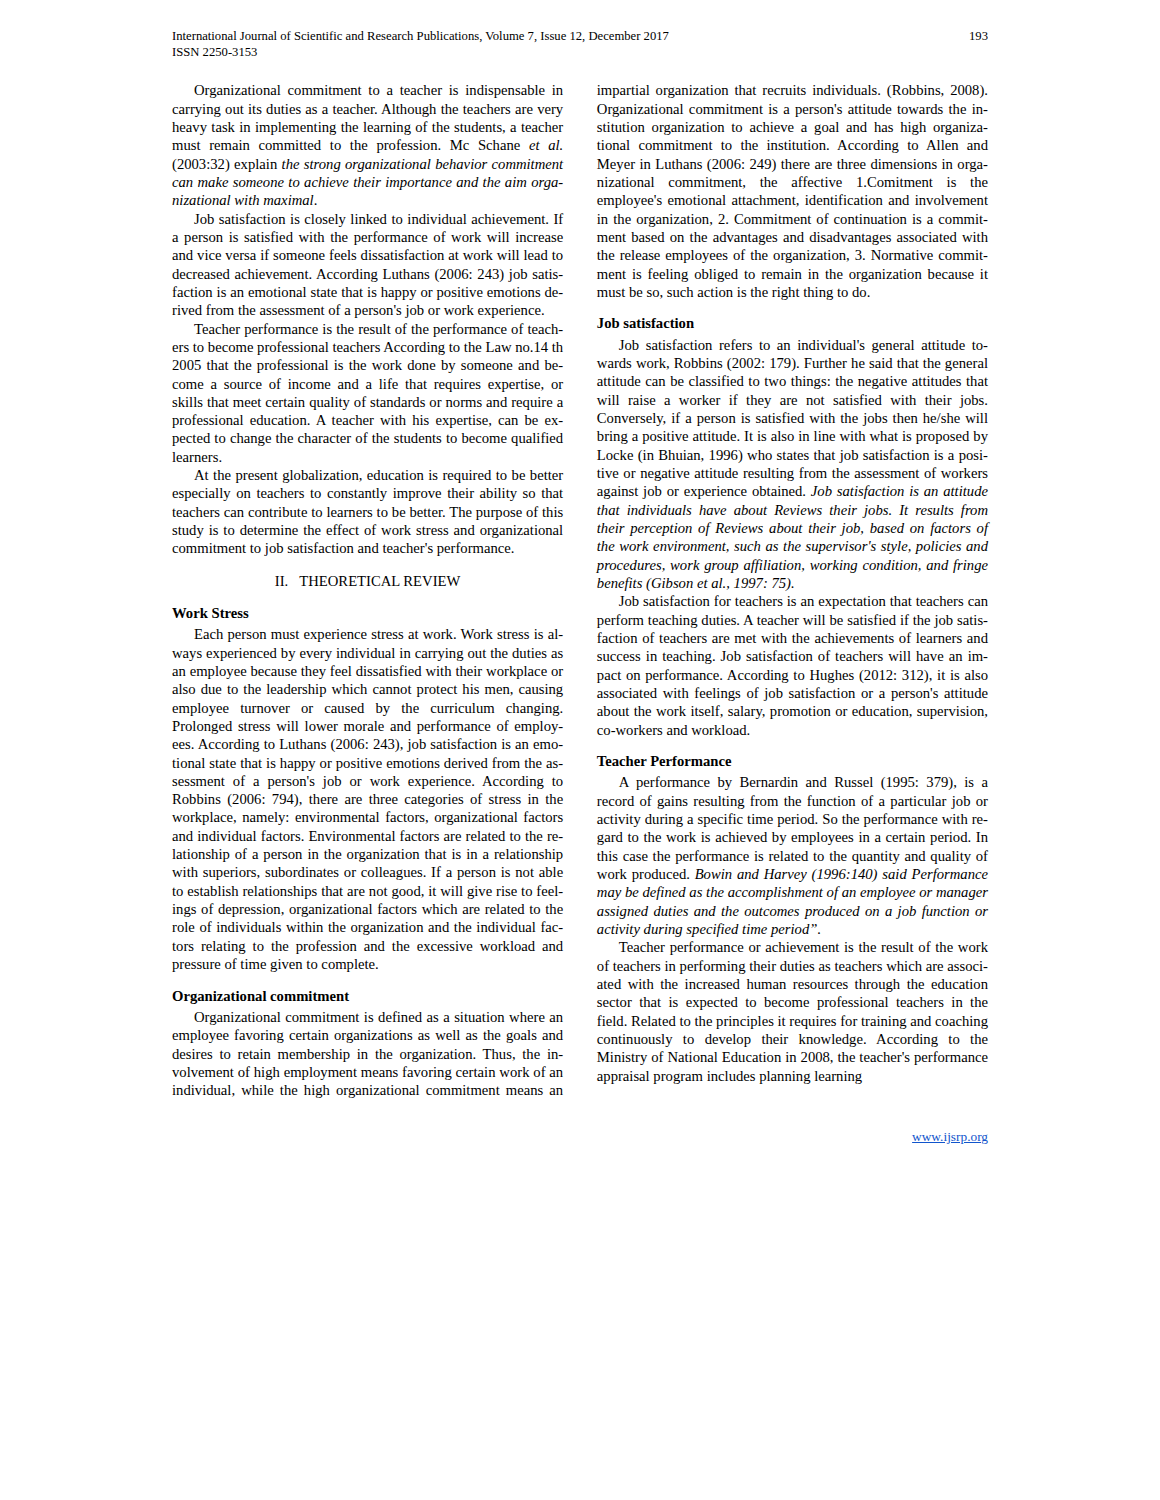International Journal of Scientific and Research Publications, Volume 7, Issue 12, December 2017
193
ISSN 2250-3153
Organizational commitment to a teacher is indispensable in carrying out its duties as a teacher. Although the teachers are very heavy task in implementing the learning of the students, a teacher must remain committed to the profession. Mc Schane et al. (2003:32) explain the strong organizational behavior commitment can make someone to achieve their importance and the aim organizational with maximal.
Job satisfaction is closely linked to individual achievement. If a person is satisfied with the performance of work will increase and vice versa if someone feels dissatisfaction at work will lead to decreased achievement. According Luthans (2006: 243) job satisfaction is an emotional state that is happy or positive emotions derived from the assessment of a person's job or work experience.
Teacher performance is the result of the performance of teachers to become professional teachers According to the Law no.14 th 2005 that the professional is the work done by someone and become a source of income and a life that requires expertise, or skills that meet certain quality of standards or norms and require a professional education. A teacher with his expertise, can be expected to change the character of the students to become qualified learners.
At the present globalization, education is required to be better especially on teachers to constantly improve their ability so that teachers can contribute to learners to be better. The purpose of this study is to determine the effect of work stress and organizational commitment to job satisfaction and teacher's performance.
II. Theoretical Review
Work Stress
Each person must experience stress at work. Work stress is always experienced by every individual in carrying out the duties as an employee because they feel dissatisfied with their workplace or also due to the leadership which cannot protect his men, causing employee turnover or caused by the curriculum changing. Prolonged stress will lower morale and performance of employees. According to Luthans (2006: 243), job satisfaction is an emotional state that is happy or positive emotions derived from the assessment of a person's job or work experience. According to Robbins (2006: 794), there are three categories of stress in the workplace, namely: environmental factors, organizational factors and individual factors. Environmental factors are related to the relationship of a person in the organization that is in a relationship with superiors, subordinates or colleagues. If a person is not able to establish relationships that are not good, it will give rise to feelings of depression, organizational factors which are related to the role of individuals within the organization and the individual factors relating to the profession and the excessive workload and pressure of time given to complete.
Organizational commitment
Organizational commitment is defined as a situation where an employee favoring certain organizations as well as the goals and desires to retain membership in the organization. Thus, the involvement of high employment means favoring certain work of an individual, while the high organizational commitment means an impartial organization that recruits individuals. (Robbins, 2008). Organizational commitment is a person's attitude towards the institution organization to achieve a goal and has high organizational commitment to the institution. According to Allen and Meyer in Luthans (2006: 249) there are three dimensions in organizational commitment, the affective 1.Comitment is the employee's emotional attachment, identification and involvement in the organization, 2. Commitment of continuation is a commitment based on the advantages and disadvantages associated with the release employees of the organization, 3. Normative commitment is feeling obliged to remain in the organization because it must be so, such action is the right thing to do.
Job satisfaction
Job satisfaction refers to an individual's general attitude towards work, Robbins (2002: 179). Further he said that the general attitude can be classified to two things: the negative attitudes that will raise a worker if they are not satisfied with their jobs. Conversely, if a person is satisfied with the jobs then he/she will bring a positive attitude. It is also in line with what is proposed by Locke (in Bhuian, 1996) who states that job satisfaction is a positive or negative attitude resulting from the assessment of workers against job or experience obtained. Job satisfaction is an attitude that individuals have about Reviews their jobs. It results from their perception of Reviews about their job, based on factors of the work environment, such as the supervisor's style, policies and procedures, work group affiliation, working condition, and fringe benefits (Gibson et al., 1997: 75).
Job satisfaction for teachers is an expectation that teachers can perform teaching duties. A teacher will be satisfied if the job satisfaction of teachers are met with the achievements of learners and success in teaching. Job satisfaction of teachers will have an impact on performance. According to Hughes (2012: 312), it is also associated with feelings of job satisfaction or a person's attitude about the work itself, salary, promotion or education, supervision, co-workers and workload.
Teacher Performance
A performance by Bernardin and Russel (1995: 379), is a record of gains resulting from the function of a particular job or activity during a specific time period. So the performance with regard to the work is achieved by employees in a certain period. In this case the performance is related to the quantity and quality of work produced. Bowin and Harvey (1996:140) said Performance may be defined as the accomplishment of an employee or manager assigned duties and the outcomes produced on a job function or activity during specified time period”.
Teacher performance or achievement is the result of the work of teachers in performing their duties as teachers which are associated with the increased human resources through the education sector that is expected to become professional teachers in the field. Related to the principles it requires for training and coaching continuously to develop their knowledge. According to the Ministry of National Education in 2008, the teacher's performance appraisal program includes planning learning
www.ijsrp.org